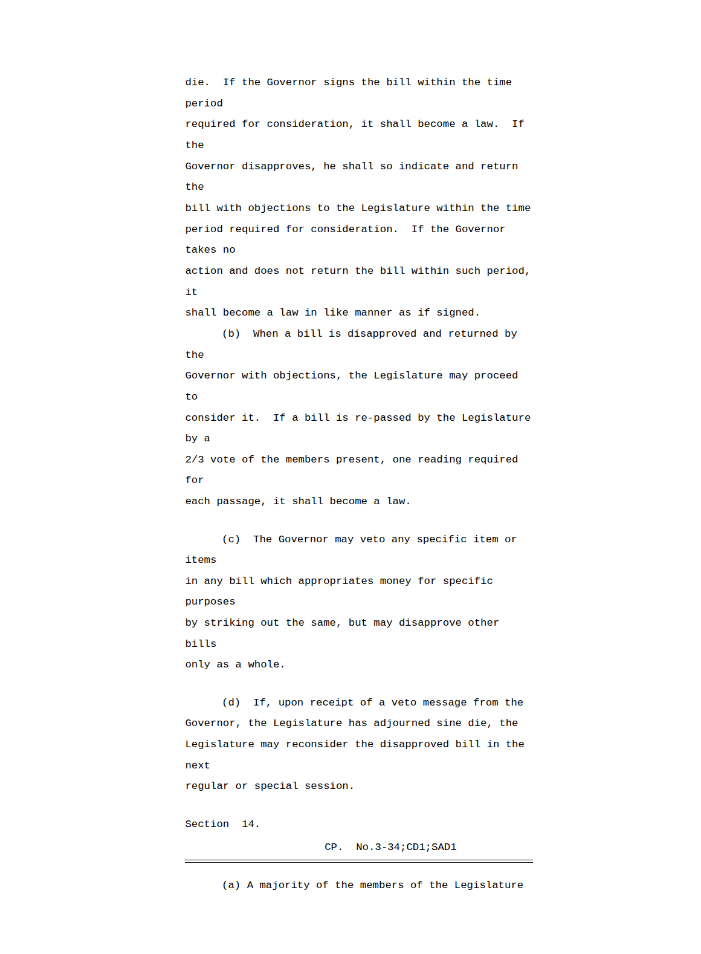die. If the Governor signs the bill within the time period
required for consideration, it shall become a law. If the
Governor disapproves, he shall so indicate and return the
bill with objections to the Legislature within the time
period required for consideration. If the Governor takes no
action and does not return the bill within such period, it
shall become a law in like manner as if signed.
(b) When a bill is disapproved and returned by the
Governor with objections, the Legislature may proceed to
consider it. If a bill is re-passed by the Legislature by a
2/3 vote of the members present, one reading required for
each passage, it shall become a law.
(c) The Governor may veto any specific item or items
in any bill which appropriates money for specific purposes
by striking out the same, but may disapprove other bills
only as a whole.
(d) If, upon receipt of a veto message from the
Governor, the Legislature has adjourned sine die, the
Legislature may reconsider the disapproved bill in the next
regular or special session.
Section 14.
CP. No.3-34;CD1;SAD1
(a) A majority of the members of the Legislature